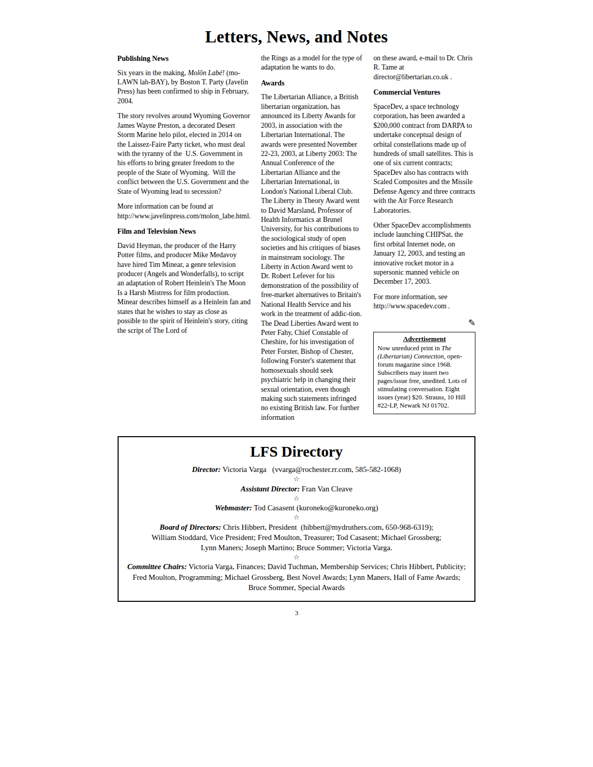Letters, News, and Notes
Publishing News
Six years in the making, Molôn Labé! (mo-LAWN lah-BAY), by Boston T. Party (Javelin Press) has been confirmed to ship in February, 2004.
The story revolves around Wyoming Governor James Wayne Preston, a decorated Desert Storm Marine helo pilot, elected in 2014 on the Laissez-Faire Party ticket, who must deal with the tyranny of the U.S. Government in his efforts to bring greater freedom to the people of the State of Wyoming. Will the conflict between the U.S. Government and the State of Wyoming lead to secession?
More information can be found at http://www.javelinpress.com/molon_labe.html.
Film and Television News
David Heyman, the producer of the Harry Potter films, and producer Mike Medavoy have hired Tim Minear, a genre television producer (Angels and Wonderfalls), to script an adaptation of Robert Heinlein's The Moon Is a Harsh Mistress for film production. Minear describes himself as a Heinlein fan and states that he wishes to stay as close as possible to the spirit of Heinlein's story, citing the script of The Lord of
the Rings as a model for the type of adaptation he wants to do.
Awards
The Libertarian Alliance, a British libertarian organization, has announced its Liberty Awards for 2003, in association with the Libertarian International. The awards were presented November 22-23, 2003, at Liberty 2003: The Annual Conference of the Libertarian Alliance and the Libertarian International, in London's National Liberal Club. The Liberty in Theory Award went to David Marsland, Professor of Health Informatics at Brunel University, for his contributions to the sociological study of open societies and his critiques of biases in mainstream sociology. The Liberty in Action Award went to Dr. Robert Lefever for his demonstration of the possibility of free-market alternatives to Britain's National Health Service and his work in the treatment of addic-tion. The Dead Liberties Award went to Peter Fahy, Chief Constable of Cheshire, for his investigation of Peter Forster, Bishop of Chester, following Forster's statement that homosexuals should seek psychiatric help in changing their sexual orientation, even though making such statements infringed no existing British law. For further information
on these award, e-mail to Dr. Chris R. Tame at director@libertarian.co.uk .
Commercial Ventures
SpaceDev, a space technology corporation, has been awarded a $200,000 contract from DARPA to undertake conceptual design of orbital constellations made up of hundreds of small satellites. This is one of six current contracts; SpaceDev also has contracts with Scaled Composites and the Missile Defense Agency and three contracts with the Air Force Research Laboratories.
Other SpaceDev accomplishments include launching CHIPSat, the first orbital Internet node, on January 12, 2003, and testing an innovative rocket motor in a supersonic manned vehicle on December 17, 2003.
For more information, see http://www.spacedev.com .
✎
Advertisement
Now unreduced print in The (Libertarian) Connection, open-forum magazine since 1968. Subscribers may insert two pages/issue free, unedited. Lots of stimulating conversation. Eight issues (year) $20. Strauss, 10 Hill #22-LP, Newark NJ 01702.
LFS Directory
Director: Victoria Varga (vvarga@rochester.rr.com, 585-582-1068)
☆
Assistant Director: Fran Van Cleave
☆
Webmaster: Tod Casasent (kuroneko@kuroneko.org)
☆
Board of Directors: Chris Hibbert, President (hibbert@mydruthers.com, 650-968-6319);
William Stoddard, Vice President; Fred Moulton, Treasurer; Tod Casasent; Michael Grossberg;
Lynn Maners; Joseph Martino; Bruce Sommer; Victoria Varga.
☆
Committee Chairs: Victoria Varga, Finances; David Tuchman, Membership Services; Chris Hibbert, Publicity;
Fred Moulton, Programming; Michael Grossberg, Best Novel Awards; Lynn Maners, Hall of Fame Awards;
Bruce Sommer, Special Awards
3